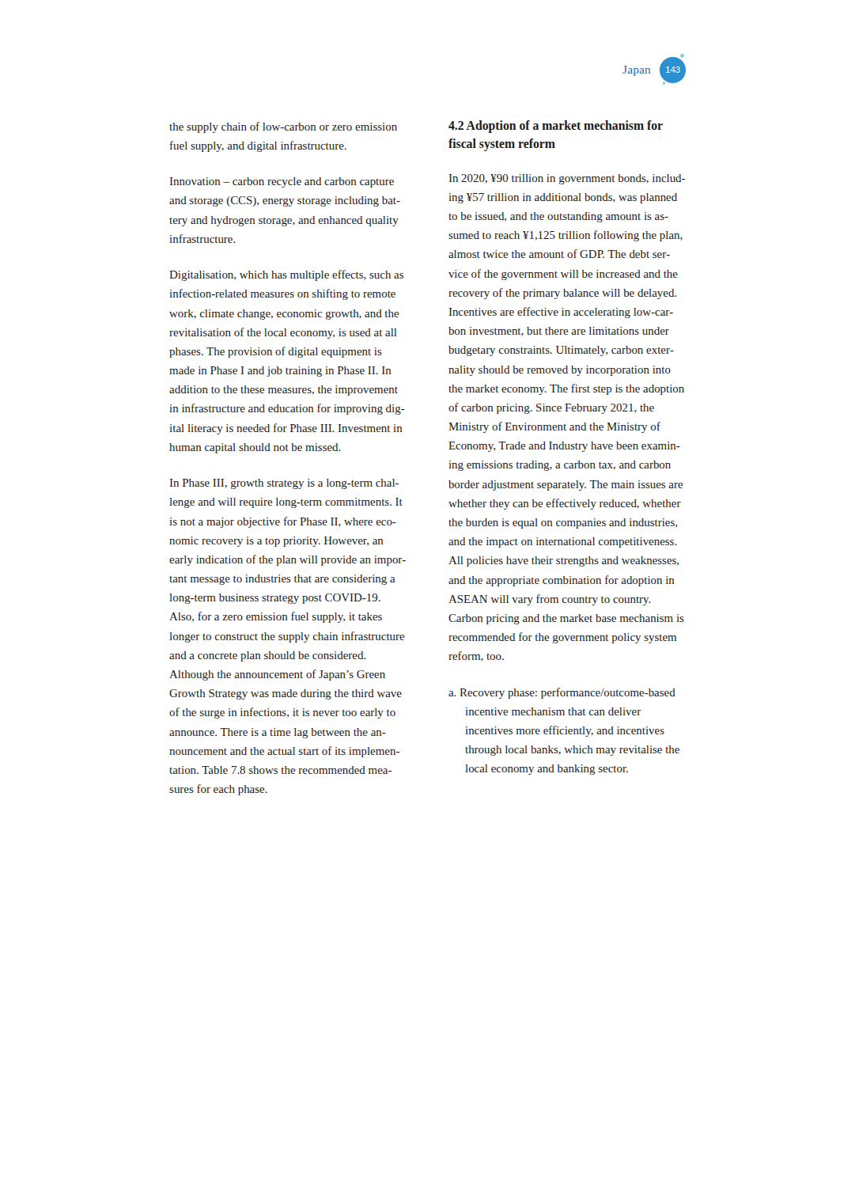Japan 143
the supply chain of low-carbon or zero emission fuel supply, and digital infrastructure.
Innovation – carbon recycle and carbon capture and storage (CCS), energy storage including battery and hydrogen storage, and enhanced quality infrastructure.
Digitalisation, which has multiple effects, such as infection-related measures on shifting to remote work, climate change, economic growth, and the revitalisation of the local economy, is used at all phases. The provision of digital equipment is made in Phase I and job training in Phase II. In addition to the these measures, the improvement in infrastructure and education for improving digital literacy is needed for Phase III. Investment in human capital should not be missed.
In Phase III, growth strategy is a long-term challenge and will require long-term commitments. It is not a major objective for Phase II, where economic recovery is a top priority. However, an early indication of the plan will provide an important message to industries that are considering a long-term business strategy post COVID-19. Also, for a zero emission fuel supply, it takes longer to construct the supply chain infrastructure and a concrete plan should be considered. Although the announcement of Japan’s Green Growth Strategy was made during the third wave of the surge in infections, it is never too early to announce. There is a time lag between the announcement and the actual start of its implementation. Table 7.8 shows the recommended measures for each phase.
4.2 Adoption of a market mechanism for fiscal system reform
In 2020, ¥90 trillion in government bonds, including ¥57 trillion in additional bonds, was planned to be issued, and the outstanding amount is assumed to reach ¥1,125 trillion following the plan, almost twice the amount of GDP. The debt service of the government will be increased and the recovery of the primary balance will be delayed. Incentives are effective in accelerating low-carbon investment, but there are limitations under budgetary constraints. Ultimately, carbon externality should be removed by incorporation into the market economy. The first step is the adoption of carbon pricing. Since February 2021, the Ministry of Environment and the Ministry of Economy, Trade and Industry have been examining emissions trading, a carbon tax, and carbon border adjustment separately. The main issues are whether they can be effectively reduced, whether the burden is equal on companies and industries, and the impact on international competitiveness. All policies have their strengths and weaknesses, and the appropriate combination for adoption in ASEAN will vary from country to country. Carbon pricing and the market base mechanism is recommended for the government policy system reform, too.
a. Recovery phase: performance/outcome-based incentive mechanism that can deliver incentives more efficiently, and incentives through local banks, which may revitalise the local economy and banking sector.